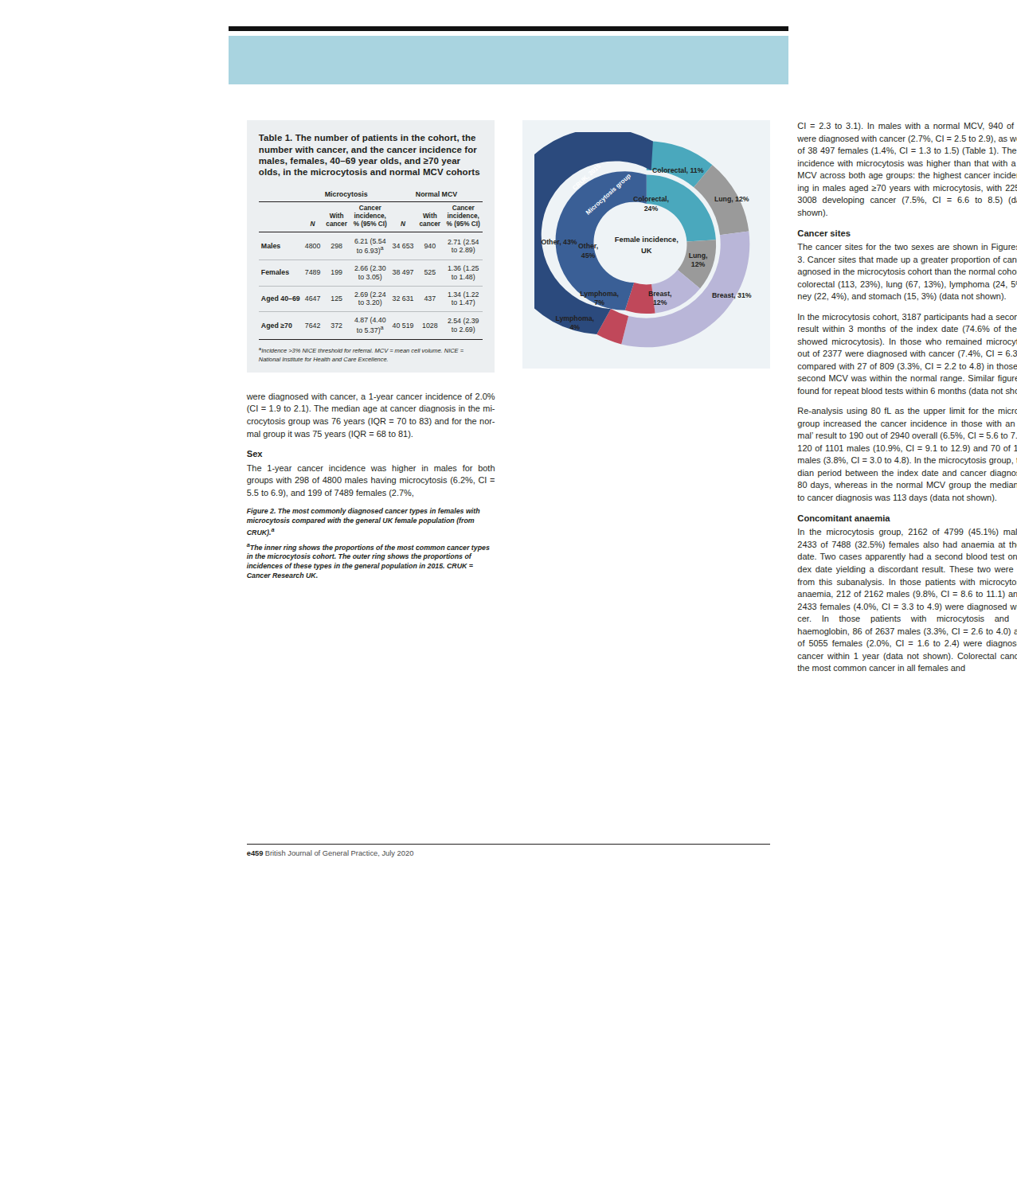Table 1. The number of patients in the cohort, the number with cancer, and the cancer incidence for males, females, 40–69 year olds, and ≥70 year olds, in the microcytosis and normal MCV cohorts
| | Microcytosis | Normal MCV |
| --- | --- | --- |
| | N | With cancer | Cancer incidence, % (95% CI) | N | With cancer | Cancer incidence, % (95% CI) |
| Males | 4800 | 298 | 6.21 (5.54 to 6.93) a | 34 653 | 940 | 2.71 (2.54 to 2.89) |
| Females | 7489 | 199 | 2.66 (2.30 to 3.05) | 38 497 | 525 | 1.36 (1.25 to 1.48) |
| Aged 40–69 | 4647 | 125 | 2.69 (2.24 to 3.20) | 32 631 | 437 | 1.34 (1.22 to 1.47) |
| Aged ≥70 | 7642 | 372 | 4.87 (4.40 to 5.37) a | 40 519 | 1028 | 2.54 (2.39 to 2.69) |
aIncidence >3% NICE threshold for referral. MCV = mean cell volume. NICE = National Institute for Health and Care Excellence.
were diagnosed with cancer, a 1-year cancer incidence of 2.0% (CI = 1.9 to 2.1). The median age at cancer diagnosis in the microcytosis group was 76 years (IQR = 70 to 83) and for the normal group it was 75 years (IQR = 68 to 81).
Sex
The 1-year cancer incidence was higher in males for both groups with 298 of 4800 males having microcytosis (6.2%, CI = 5.5 to 6.9), and 199 of 7489 females (2.7%,
Figure 2. The most commonly diagnosed cancer types in females with microcytosis compared with the general UK female population (from CRUK).a aThe inner ring shows the proportions of the most common cancer types in the microcytosis cohort. The outer ring shows the proportions of incidences of these types in the general population in 2015. CRUK = Cancer Research UK.
Colorectal, 11% Lung, 12% Breast, 31% Lymphoma, 4% Other, 43% Colorectal, 24% Lung, 12% Breast, 12% Lymphoma, 7% Other, 45% Female incidence, UK CRUK, 2015 Microcytosis group
CI = 2.3 to 3.1). In males with a normal MCV, 940 of 34 653 were diagnosed with cancer (2.7%, CI = 2.5 to 2.9), as were 525 of 38 497 females (1.4%, CI = 1.3 to 1.5) (Table 1). The cancer incidence with microcytosis was higher than that with a normal MCV across both age groups: the highest cancer incidence being in males aged ≥70 years with microcytosis, with 225 out of 3008 developing cancer (7.5%, CI = 6.6 to 8.5) (data not shown).
Cancer sites
The cancer sites for the two sexes are shown in Figures 2 and 3. Cancer sites that made up a greater proportion of cancers diagnosed in the microcytosis cohort than the normal cohort were: colorectal (113, 23%), lung (67, 13%), lymphoma (24, 5%), kidney (22, 4%), and stomach (15, 3%) (data not shown).
In the microcytosis cohort, 3187 participants had a second MCV result within 3 months of the index date (74.6% of these also showed microcytosis). In those who remained microcytic, 175 out of 2377 were diagnosed with cancer (7.4%, CI = 6.3 to 8.5) compared with 27 of 809 (3.3%, CI = 2.2 to 4.8) in those whose second MCV was within the normal range. Similar figures were found for repeat blood tests within 6 months (data not shown).
Re-analysis using 80 fL as the upper limit for the microcytosis group increased the cancer incidence in those with an ‘abnormal’ result to 190 out of 2940 overall (6.5%, CI = 5.6 to 7.4), with 120 of 1101 males (10.9%, CI = 9.1 to 12.9) and 70 of 1839 females (3.8%, CI = 3.0 to 4.8). In the microcytosis group, the median period between the index date and cancer diagnosis was 80 days, whereas in the normal MCV group the median period to cancer diagnosis was 113 days (data not shown).
Concomitant anaemia
In the microcytosis group, 2162 of 4799 (45.1%) males and 2433 of 7488 (32.5%) females also had anaemia at the index date. Two cases apparently had a second blood test on the index date yielding a discordant result. These two were omitted from this subanalysis. In those patients with microcytosis and anaemia, 212 of 2162 males (9.8%, CI = 8.6 to 11.1) and 98 of 2433 females (4.0%, CI = 3.3 to 4.9) were diagnosed with cancer. In those patients with microcytosis and normal haemoglobin, 86 of 2637 males (3.3%, CI = 2.6 to 4.0) and 101 of 5055 females (2.0%, CI = 1.6 to 2.4) were diagnosed with cancer within 1 year (data not shown). Colorectal cancer was the most common cancer in all females and
e459 British Journal of General Practice, July 2020